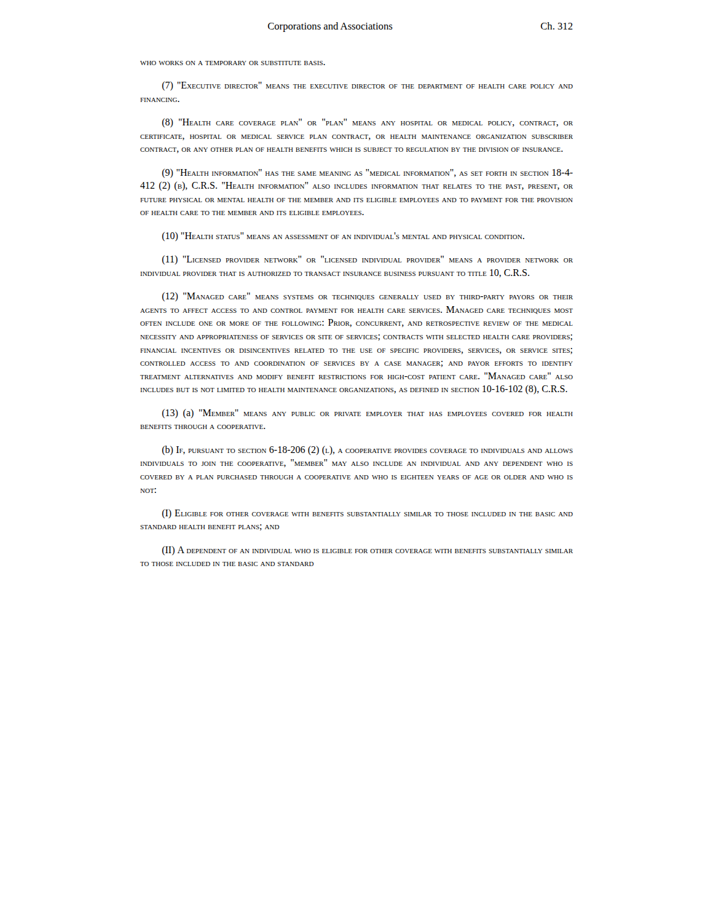Corporations and Associations
Ch. 312
who works on a temporary or substitute basis.
(7) "Executive director" means the executive director of the department of health care policy and financing.
(8) "Health care coverage plan" or "plan" means any hospital or medical policy, contract, or certificate, hospital or medical service plan contract, or health maintenance organization subscriber contract, or any other plan of health benefits which is subject to regulation by the division of insurance.
(9) "Health information" has the same meaning as "medical information", as set forth in section 18-4-412 (2) (b), C.R.S. "Health information" also includes information that relates to the past, present, or future physical or mental health of the member and its eligible employees and to payment for the provision of health care to the member and its eligible employees.
(10) "Health status" means an assessment of an individual's mental and physical condition.
(11) "Licensed provider network" or "licensed individual provider" means a provider network or individual provider that is authorized to transact insurance business pursuant to title 10, C.R.S.
(12) "Managed care" means systems or techniques generally used by third-party payors or their agents to affect access to and control payment for health care services. Managed care techniques most often include one or more of the following: Prior, concurrent, and retrospective review of the medical necessity and appropriateness of services or site of services; contracts with selected health care providers; financial incentives or disincentives related to the use of specific providers, services, or service sites; controlled access to and coordination of services by a case manager; and payor efforts to identify treatment alternatives and modify benefit restrictions for high-cost patient care. "Managed care" also includes but is not limited to health maintenance organizations, as defined in section 10-16-102 (8), C.R.S.
(13) (a) "Member" means any public or private employer that has employees covered for health benefits through a cooperative.
(b) If, pursuant to section 6-18-206 (2) (l), a cooperative provides coverage to individuals and allows individuals to join the cooperative, "member" may also include an individual and any dependent who is covered by a plan purchased through a cooperative and who is eighteen years of age or older and who is not:
(I) Eligible for other coverage with benefits substantially similar to those included in the basic and standard health benefit plans; and
(II) A dependent of an individual who is eligible for other coverage with benefits substantially similar to those included in the basic and standard